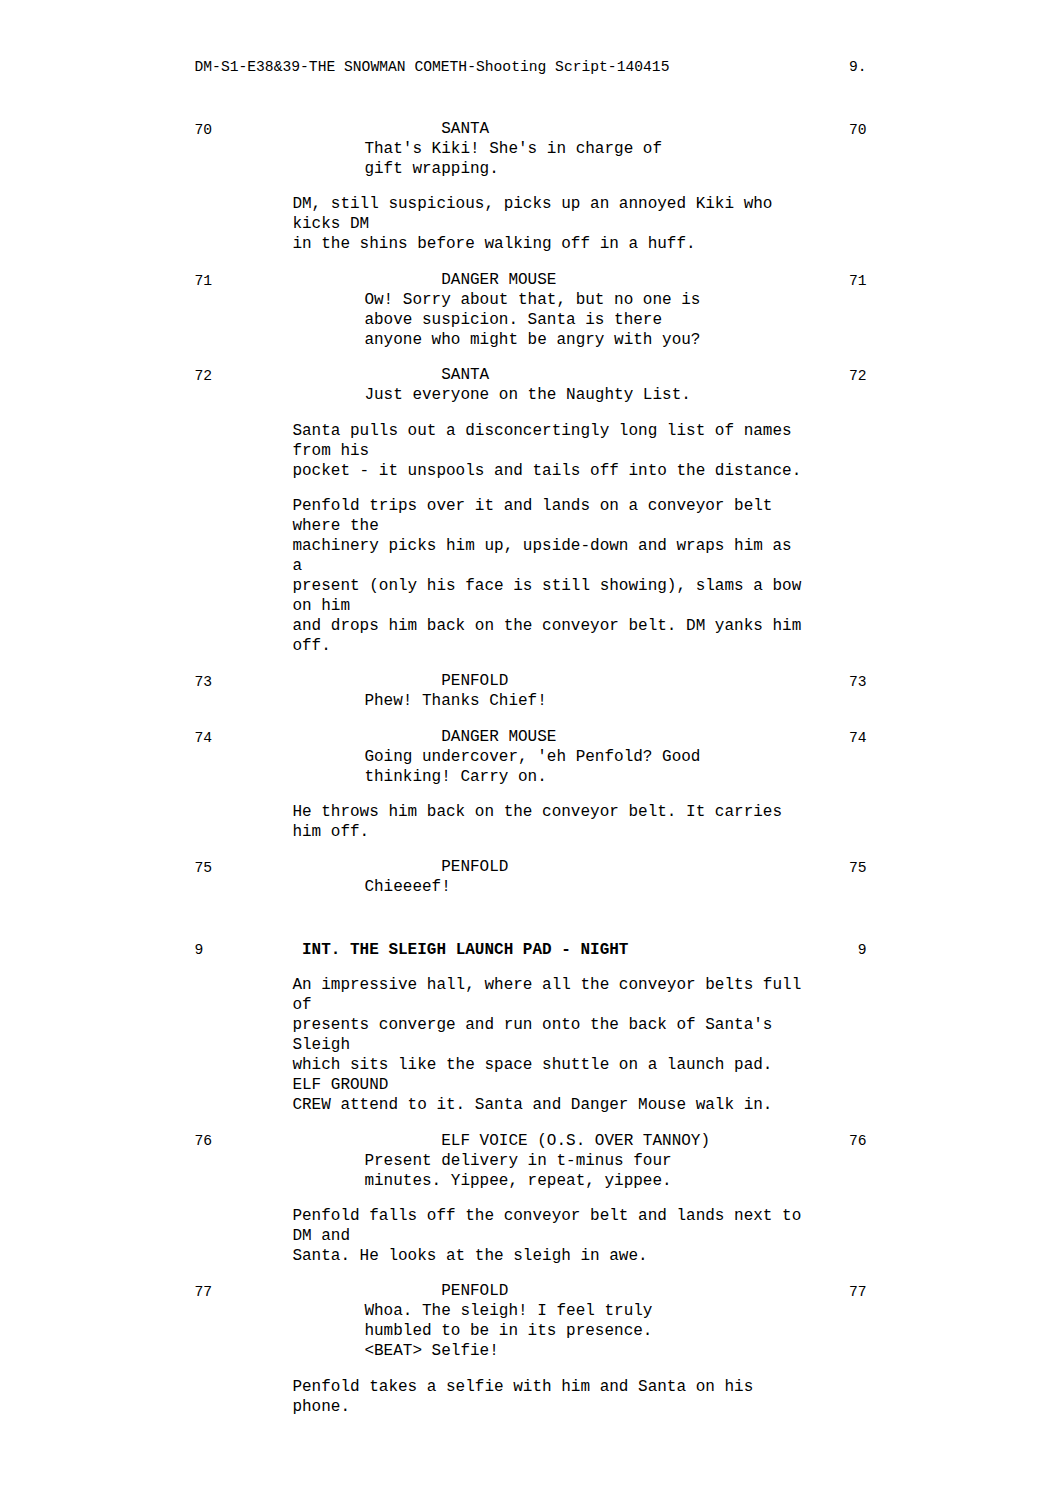DM-S1-E38&39-THE SNOWMAN COMETH-Shooting Script-140415
9.
70
SANTA
That's Kiki! She's in charge of gift wrapping.
70
DM, still suspicious, picks up an annoyed Kiki who kicks DM in the shins before walking off in a huff.
71
DANGER MOUSE
Ow! Sorry about that, but no one is above suspicion. Santa is there anyone who might be angry with you?
71
72
SANTA
Just everyone on the Naughty List.
72
Santa pulls out a disconcertingly long list of names from his pocket - it unspools and tails off into the distance.
Penfold trips over it and lands on a conveyor belt where the machinery picks him up, upside-down and wraps him as a present (only his face is still showing), slams a bow on him and drops him back on the conveyor belt. DM yanks him off.
73
PENFOLD
Phew! Thanks Chief!
73
74
DANGER MOUSE
Going undercover, 'eh Penfold? Good thinking! Carry on.
74
He throws him back on the conveyor belt. It carries him off.
75
PENFOLD
Chieeeef!
75
9
INT. THE SLEIGH LAUNCH PAD - NIGHT
9
An impressive hall, where all the conveyor belts full of presents converge and run onto the back of Santa's Sleigh which sits like the space shuttle on a launch pad. ELF GROUND CREW attend to it. Santa and Danger Mouse walk in.
76
ELF VOICE (O.S. OVER TANNOY)
Present delivery in t-minus four minutes. Yippee, repeat, yippee.
76
Penfold falls off the conveyor belt and lands next to DM and Santa. He looks at the sleigh in awe.
77
PENFOLD
Whoa. The sleigh! I feel truly humbled to be in its presence. <BEAT> Selfie!
77
Penfold takes a selfie with him and Santa on his phone.